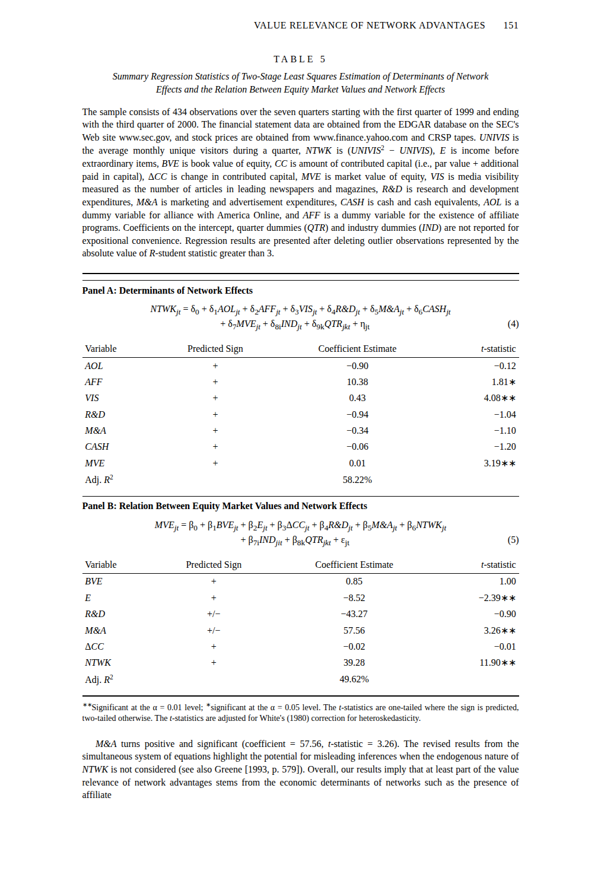VALUE RELEVANCE OF NETWORK ADVANTAGES 151
TABLE 5
Summary Regression Statistics of Two-Stage Least Squares Estimation of Determinants of Network Effects and the Relation Between Equity Market Values and Network Effects
The sample consists of 434 observations over the seven quarters starting with the first quarter of 1999 and ending with the third quarter of 2000. The financial statement data are obtained from the EDGAR database on the SEC's Web site www.sec.gov, and stock prices are obtained from www.finance.yahoo.com and CRSP tapes. UNIVIS is the average monthly unique visitors during a quarter, NTWK is (UNIVIS2 − UNIVIS), E is income before extraordinary items, BVE is book value of equity, CC is amount of contributed capital (i.e., par value + additional paid in capital), ΔCC is change in contributed capital, MVE is market value of equity, VIS is media visibility measured as the number of articles in leading newspapers and magazines, R&D is research and development expenditures, M&A is marketing and advertisement expenditures, CASH is cash and cash equivalents, AOL is a dummy variable for alliance with America Online, and AFF is a dummy variable for the existence of affiliate programs. Coefficients on the intercept, quarter dummies (QTR) and industry dummies (IND) are not reported for expositional convenience. Regression results are presented after deleting outlier observations represented by the absolute value of R-student statistic greater than 3.
Panel A: Determinants of Network Effects
NTWKjt = δ0 + δ1AOLjt + δ2AFFjt + δ3VISjt + δ4R&Djt + δ5M&Ajt + δ6CASHjt + δ7MVEjt + δ8iINDjt + δ9kQTRjkt + ηjt (4)
| Variable | Predicted Sign | Coefficient Estimate | t -statistic |
| --- | --- | --- | --- |
| AOL | + | −0.90 | −0.12 |
| AFF | + | 10.38 | 1.81∗ |
| VIS | + | 0.43 | 4.08∗∗ |
| R&D | + | −0.94 | −1.04 |
| M&A | + | −0.34 | −1.10 |
| CASH | + | −0.06 | −1.20 |
| MVE | + | 0.01 | 3.19∗∗ |
| Adj. R 2 | | 58.22% | |
Panel B: Relation Between Equity Market Values and Network Effects
MVEjt = β0 + β1BVEjt + β2Ejt + β3ΔCCjt + β4R&Djt + β5M&Ajt + β6NTWKjt + β7iINDjit + β8kQTRjkt + εjt (5)
| Variable | Predicted Sign | Coefficient Estimate | t -statistic |
| --- | --- | --- | --- |
| BVE | + | 0.85 | 1.00 |
| E | + | −8.52 | −2.39∗∗ |
| R&D | +/− | −43.27 | −0.90 |
| M&A | +/− | 57.56 | 3.26∗∗ |
| Δ CC | + | −0.02 | −0.01 |
| NTWK | + | 39.28 | 11.90∗∗ |
| Adj. R 2 | | 49.62% | |
∗∗Significant at the α = 0.01 level; ∗significant at the α = 0.05 level. The t-statistics are one-tailed where the sign is predicted, two-tailed otherwise. The t-statistics are adjusted for White's (1980) correction for heteroskedasticity.
M&A turns positive and significant (coefficient = 57.56, t-statistic = 3.26). The revised results from the simultaneous system of equations highlight the potential for misleading inferences when the endogenous nature of NTWK is not considered (see also Greene [1993, p. 579]). Overall, our results imply that at least part of the value relevance of network advantages stems from the economic determinants of networks such as the presence of affiliate